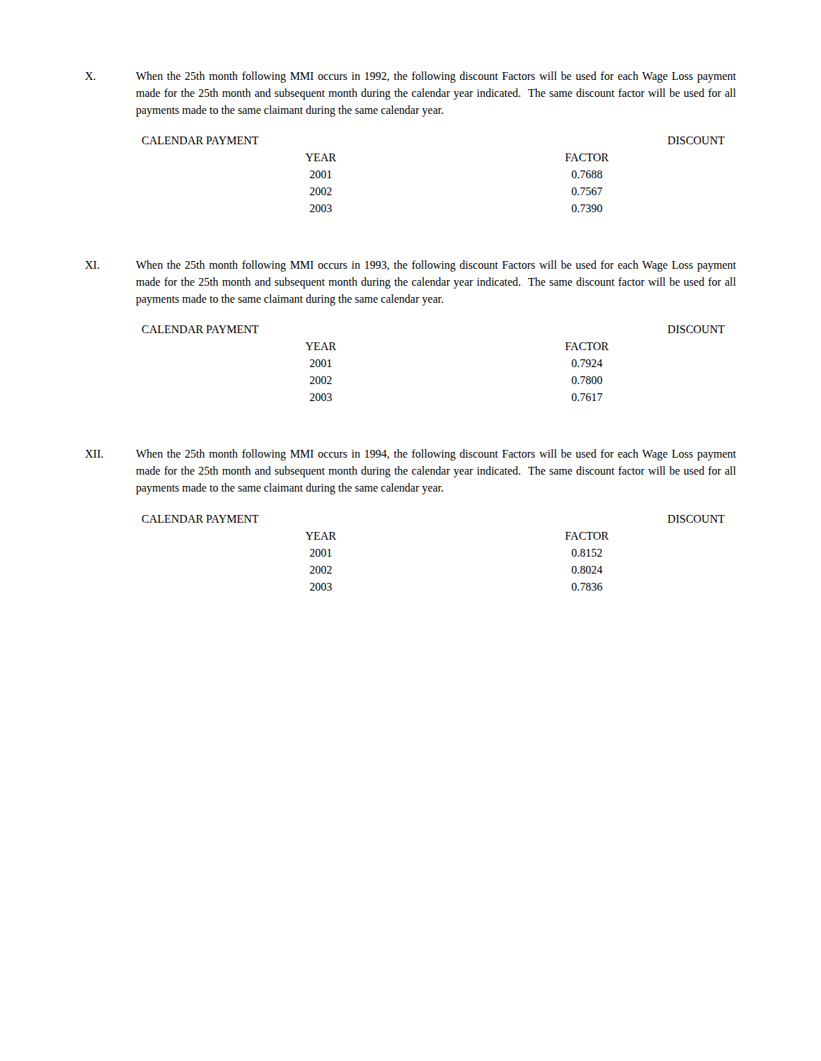X.
When the 25th month following MMI occurs in 1992, the following discount Factors will be used for each Wage Loss payment made for the 25th month and subsequent month during the calendar year indicated. The same discount factor will be used for all payments made to the same claimant during the same calendar year.
| CALENDAR PAYMENT | DISCOUNT |
| --- | --- |
| YEAR | FACTOR |
| 2001 | 0.7688 |
| 2002 | 0.7567 |
| 2003 | 0.7390 |
XI.
When the 25th month following MMI occurs in 1993, the following discount Factors will be used for each Wage Loss payment made for the 25th month and subsequent month during the calendar year indicated. The same discount factor will be used for all payments made to the same claimant during the same calendar year.
| CALENDAR PAYMENT | DISCOUNT |
| --- | --- |
| YEAR | FACTOR |
| 2001 | 0.7924 |
| 2002 | 0.7800 |
| 2003 | 0.7617 |
XII.
When the 25th month following MMI occurs in 1994, the following discount Factors will be used for each Wage Loss payment made for the 25th month and subsequent month during the calendar year indicated. The same discount factor will be used for all payments made to the same claimant during the same calendar year.
| CALENDAR PAYMENT | DISCOUNT |
| --- | --- |
| YEAR | FACTOR |
| 2001 | 0.8152 |
| 2002 | 0.8024 |
| 2003 | 0.7836 |